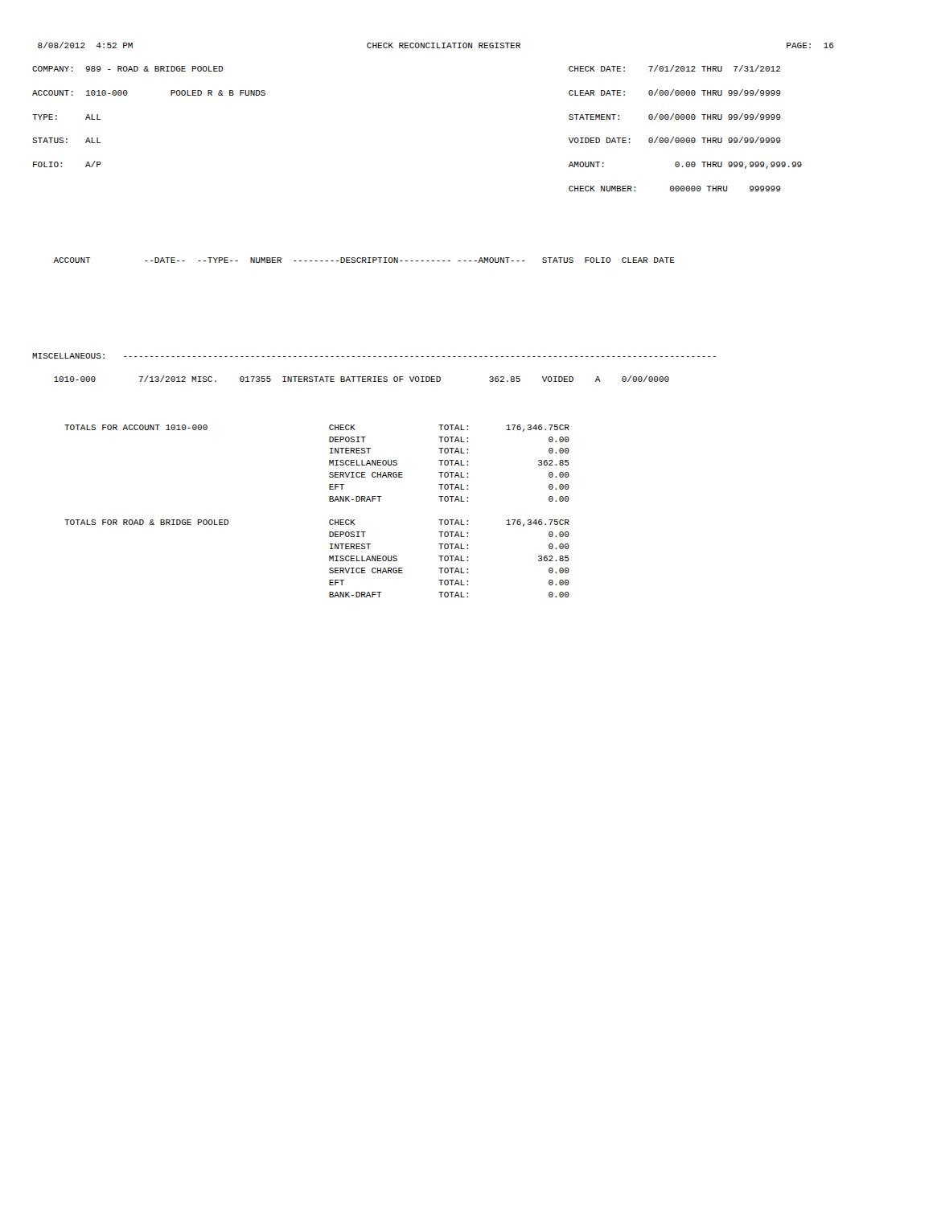8/08/2012 4:52 PM CHECK RECONCILIATION REGISTER PAGE: 16 COMPANY: 989 - ROAD & BRIDGE POOLED CHECK DATE: 7/01/2012 THRU 7/31/2012 ACCOUNT: 1010-000 POOLED R & B FUNDS CLEAR DATE: 0/00/0000 THRU 99/99/9999 TYPE: ALL STATEMENT: 0/00/0000 THRU 99/99/9999 STATUS: ALL VOIDED DATE: 0/00/0000 THRU 99/99/9999 FOLIO: A/P AMOUNT: 0.00 THRU 999,999,999.99 CHECK NUMBER: 000000 THRU 999999 ACCOUNT --DATE-- --TYPE-- NUMBER ---------DESCRIPTION---------- ----AMOUNT--- STATUS FOLIO CLEAR DATE MISCELLANEOUS: ---------------------------------------------------------------------------------------------------------------- 1010-000 7/13/2012 MISC. 017355 INTERSTATE BATTERIES OF VOIDED 362.85 VOIDED A 0/00/0000
| TOTALS FOR ACCOUNT 1010-000 | CHECK | TOTAL: | 176,346.75CR |
| | DEPOSIT | TOTAL: | 0.00 |
| | INTEREST | TOTAL: | 0.00 |
| | MISCELLANEOUS | TOTAL: | 362.85 |
| | SERVICE CHARGE | TOTAL: | 0.00 |
| | EFT | TOTAL: | 0.00 |
| | BANK-DRAFT | TOTAL: | 0.00 |
| TOTALS FOR ROAD & BRIDGE POOLED | CHECK | TOTAL: | 176,346.75CR |
| | DEPOSIT | TOTAL: | 0.00 |
| | INTEREST | TOTAL: | 0.00 |
| | MISCELLANEOUS | TOTAL: | 362.85 |
| | SERVICE CHARGE | TOTAL: | 0.00 |
| | EFT | TOTAL: | 0.00 |
| | BANK-DRAFT | TOTAL: | 0.00 |